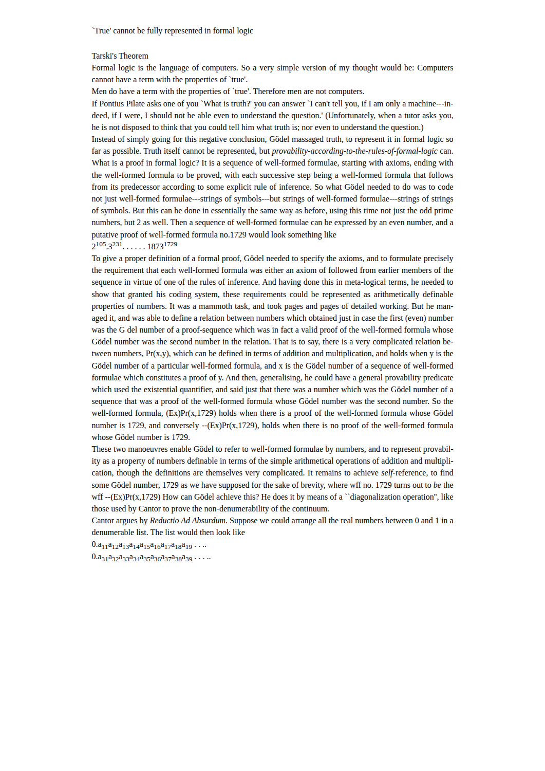`True' cannot be fully represented in formal logic
Tarski's Theorem
Formal logic is the language of computers. So a very simple version of my thought would be: Computers cannot have a term with the properties of `true'.
Men do have a term with the properties of `true'. Therefore men are not computers.
If Pontius Pilate asks one of you `What is truth?' you can answer `I can't tell you, if I am only a machine---indeed, if I were, I should not be able even to understand the question.' (Unfortunately, when a tutor asks you, he is not disposed to think that you could tell him what truth is; nor even to understand the question.)
Instead of simply going for this negative conclusion, Gödel massaged truth, to represent it in formal logic so far as possible. Truth itself cannot be represented, but provability-according-to-the-rules-of-formal-logic can. What is a proof in formal logic? It is a sequence of well-formed formulae, starting with axioms, ending with the well-formed formula to be proved, with each successive step being a well-formed formula that follows from its predecessor according to some explicit rule of inference. So what Gödel needed to do was to code not just well-formed formulae---strings of symbols---but strings of well-formed formulae---strings of strings of symbols. But this can be done in essentially the same way as before, using this time not just the odd prime numbers, but 2 as well. Then a sequence of well-formed formulae can be expressed by an even number, and a putative proof of well-formed formula no.1729 would look something like
2105.3231. . . . . . 18731729
To give a proper definition of a formal proof, Gödel needed to specify the axioms, and to formulate precisely the requirement that each well-formed formula was either an axiom of followed from earlier members of the sequence in virtue of one of the rules of inference. And having done this in meta-logical terms, he needed to show that granted his coding system, these requirements could be represented as arithmetically definable properties of numbers. It was a mammoth task, and took pages and pages of detailed working. But he managed it, and was able to define a relation between numbers which obtained just in case the first (even) number was the G del number of a proof-sequence which was in fact a valid proof of the well-formed formula whose Gödel number was the second number in the relation. That is to say, there is a very complicated relation between numbers, Pr(x,y), which can be defined in terms of addition and multiplication, and holds when y is the Gödel number of a particular well-formed formula, and x is the Gödel number of a sequence of well-formed formulae which constitutes a proof of y. And then, generalising, he could have a general provability predicate which used the existential quantifier, and said just that there was a number which was the Gödel number of a sequence that was a proof of the well-formed formula whose Gödel number was the second number. So the well-formed formula, (Ex)Pr(x,1729) holds when there is a proof of the well-formed formula whose Gödel number is 1729, and conversely --(Ex)Pr(x,1729), holds when there is no proof of the well-formed formula whose Gödel number is 1729.
These two manoeuvres enable Gödel to refer to well-formed formulae by numbers, and to represent provability as a property of numbers definable in terms of the simple arithmetical operations of addition and multiplication, though the definitions are themselves very complicated. It remains to achieve self-reference, to find some Gödel number, 1729 as we have supposed for the sake of brevity, where wff no. 1729 turns out to be the wff --(Ex)Pr(x,1729) How can Gödel achieve this? He does it by means of a ``diagonalization operation'', like those used by Cantor to prove the non-denumerability of the continuum.
Cantor argues by Reductio Ad Absurdum. Suppose we could arrange all the real numbers between 0 and 1 in a denumerable list. The list would then look like
0.a11a12a13a14a15a16a17a18a19 . . ..
0.a31a32a33a34a35a36a37a38a39 . . . ..